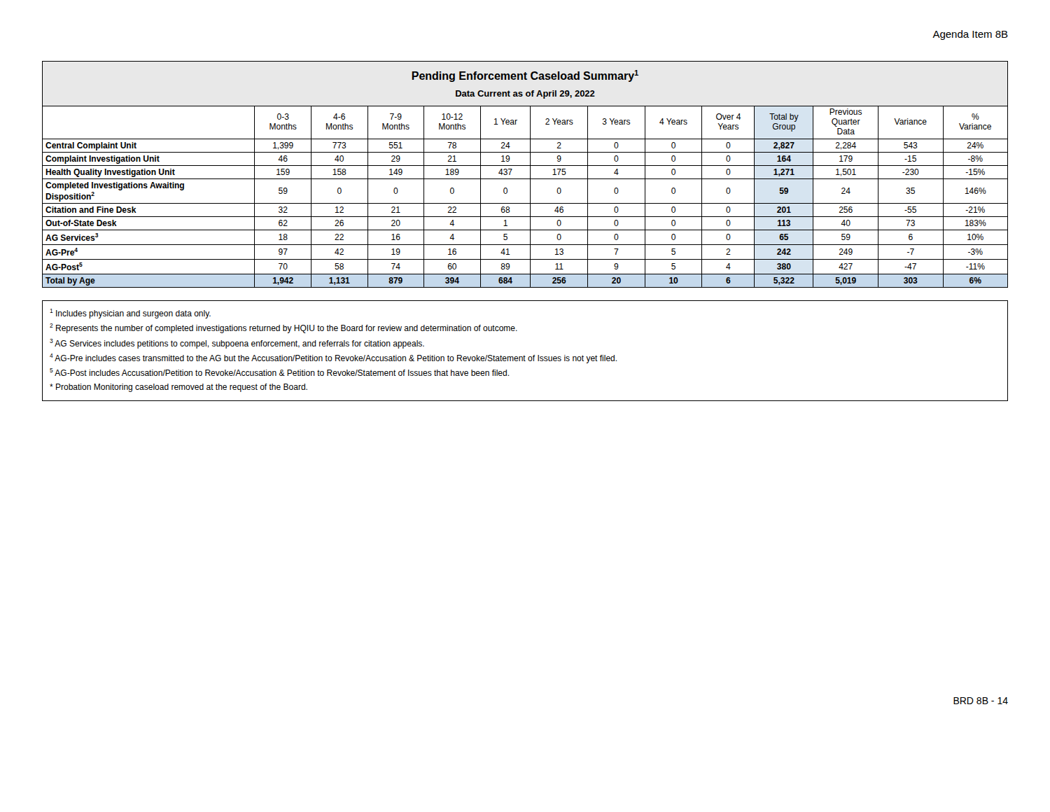Agenda Item 8B
Pending Enforcement Caseload Summary1
Data Current as of April 29, 2022
| | 0-3 Months | 4-6 Months | 7-9 Months | 10-12 Months | 1 Year | 2 Years | 3 Years | 4 Years | Over 4 Years | Total by Group | Previous Quarter Data | Variance | % Variance |
| --- | --- | --- | --- | --- | --- | --- | --- | --- | --- | --- | --- | --- | --- |
| Central Complaint Unit | 1,399 | 773 | 551 | 78 | 24 | 2 | 0 | 0 | 0 | 2,827 | 2,284 | 543 | 24% |
| Complaint Investigation Unit | 46 | 40 | 29 | 21 | 19 | 9 | 0 | 0 | 0 | 164 | 179 | -15 | -8% |
| Health Quality Investigation Unit | 159 | 158 | 149 | 189 | 437 | 175 | 4 | 0 | 0 | 1,271 | 1,501 | -230 | -15% |
| Completed Investigations Awaiting Disposition 2 | 59 | 0 | 0 | 0 | 0 | 0 | 0 | 0 | 0 | 59 | 24 | 35 | 146% |
| Citation and Fine Desk | 32 | 12 | 21 | 22 | 68 | 46 | 0 | 0 | 0 | 201 | 256 | -55 | -21% |
| Out-of-State Desk | 62 | 26 | 20 | 4 | 1 | 0 | 0 | 0 | 0 | 113 | 40 | 73 | 183% |
| AG Services 3 | 18 | 22 | 16 | 4 | 5 | 0 | 0 | 0 | 0 | 65 | 59 | 6 | 10% |
| AG-Pre 4 | 97 | 42 | 19 | 16 | 41 | 13 | 7 | 5 | 2 | 242 | 249 | -7 | -3% |
| AG-Post 5 | 70 | 58 | 74 | 60 | 89 | 11 | 9 | 5 | 4 | 380 | 427 | -47 | -11% |
| Total by Age | 1,942 | 1,131 | 879 | 394 | 684 | 256 | 20 | 10 | 6 | 5,322 | 5,019 | 303 | 6% |
1 Includes physician and surgeon data only.
2 Represents the number of completed investigations returned by HQIU to the Board for review and determination of outcome.
3 AG Services includes petitions to compel, subpoena enforcement, and referrals for citation appeals.
4 AG-Pre includes cases transmitted to the AG but the Accusation/Petition to Revoke/Accusation & Petition to Revoke/Statement of Issues is not yet filed.
5 AG-Post includes Accusation/Petition to Revoke/Accusation & Petition to Revoke/Statement of Issues that have been filed.
* Probation Monitoring caseload removed at the request of the Board.
BRD 8B - 14